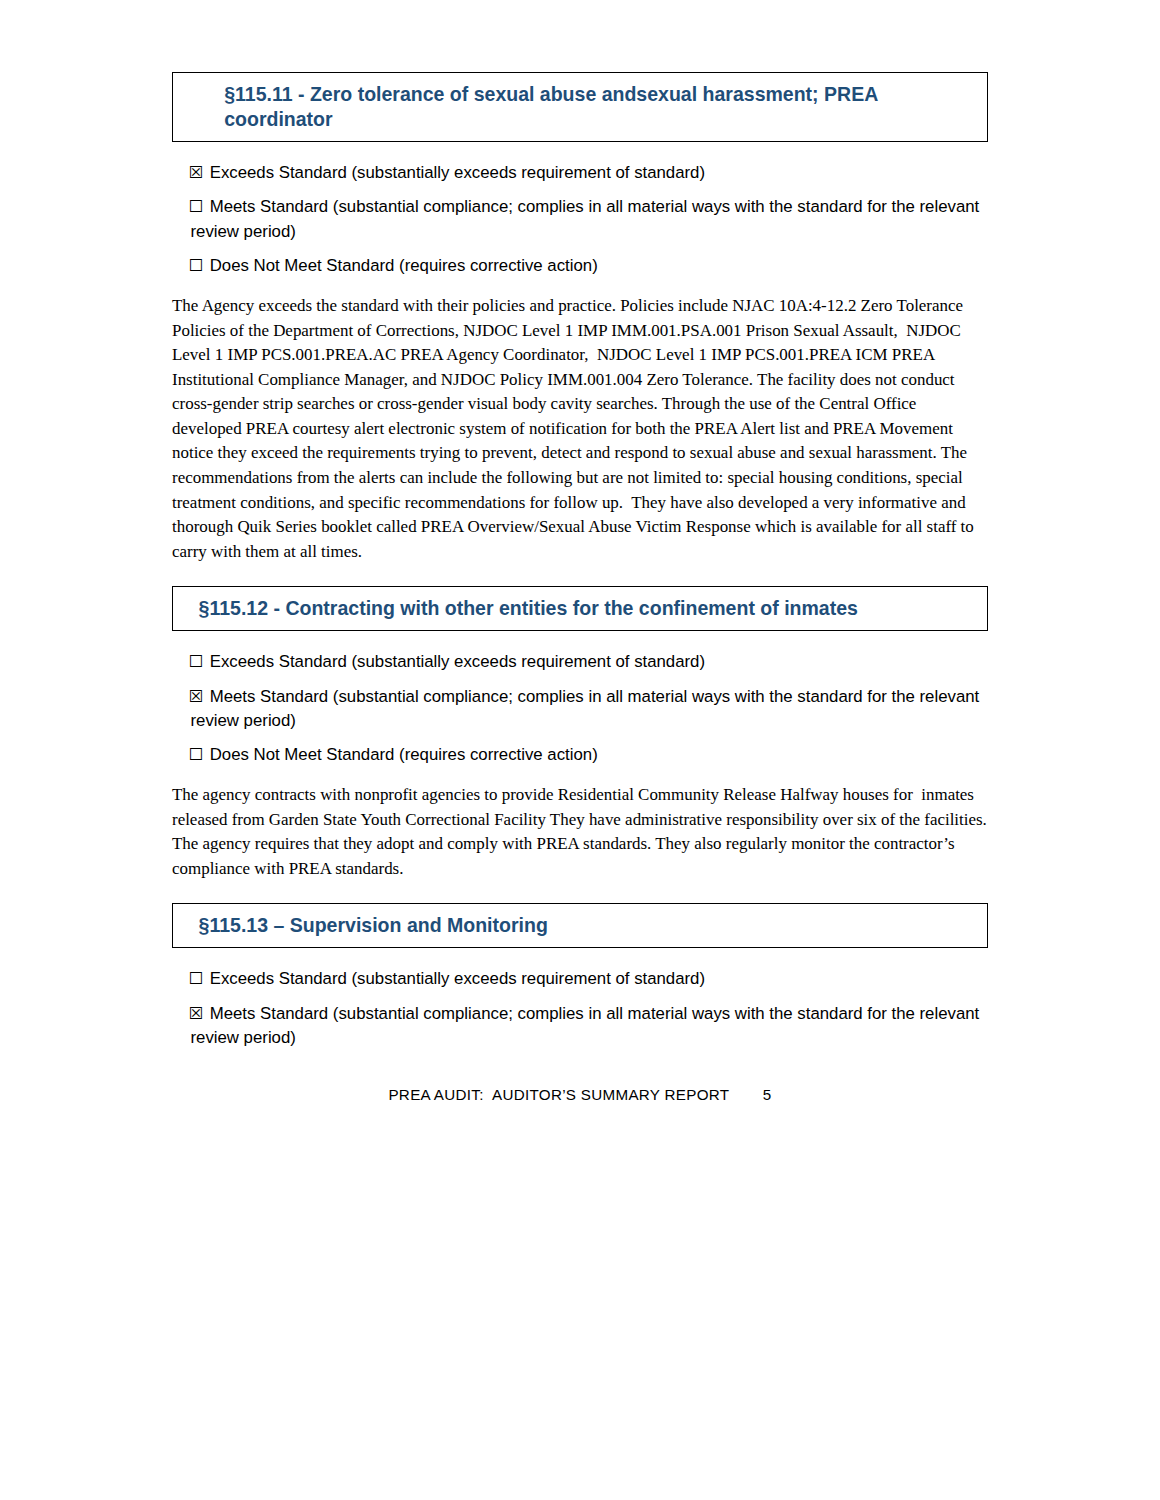§115.11 - Zero tolerance of sexual abuse and​sexual harassment; PREA coordinator
☒Exceeds Standard (substantially exceeds requirement of standard)
☐Meets Standard (substantial compliance; complies in all material ways with the standard for the relevant review period)
☐Does Not Meet Standard (requires corrective action)
The Agency exceeds the standard with their policies and practice. Policies include NJAC 10A:4-12.2 Zero Tolerance Policies of the Department of Corrections, NJDOC Level 1 IMP IMM.001.PSA.001 Prison Sexual Assault, NJDOC Level 1 IMP PCS.001.PREA.AC PREA Agency Coordinator, NJDOC Level 1 IMP PCS.001.PREA ICM PREA Institutional Compliance Manager, and NJDOC Policy IMM.001.004 Zero Tolerance. The facility does not conduct cross-gender strip searches or cross-gender visual body cavity searches. Through the use of the Central Office developed PREA courtesy alert electronic system of notification for both the PREA Alert list and PREA Movement notice they exceed the requirements trying to prevent, detect and respond to sexual abuse and sexual harassment. The recommendations from the alerts can include the following but are not limited to: special housing conditions, special treatment conditions, and specific recommendations for follow up. They have also developed a very informative and thorough Quik Series booklet called PREA Overview/Sexual Abuse Victim Response which is available for all staff to carry with them at all times.
§115.12 - Contracting with other entities for the confinement of inmates
☐Exceeds Standard (substantially exceeds requirement of standard)
☒Meets Standard (substantial compliance; complies in all material ways with the standard for the relevant review period)
☐Does Not Meet Standard (requires corrective action)
The agency contracts with nonprofit agencies to provide Residential Community Release Halfway houses for inmates released from Garden State Youth Correctional Facility They have administrative responsibility over six of the facilities. The agency requires that they adopt and comply with PREA standards. They also regularly monitor the contractor’s compliance with PREA standards.
§115.13 – Supervision and Monitoring
☐Exceeds Standard (substantially exceeds requirement of standard)
☒Meets Standard (substantial compliance; complies in all material ways with the standard for the relevant review period)
PREA AUDIT: AUDITOR’S SUMMARY REPORT5